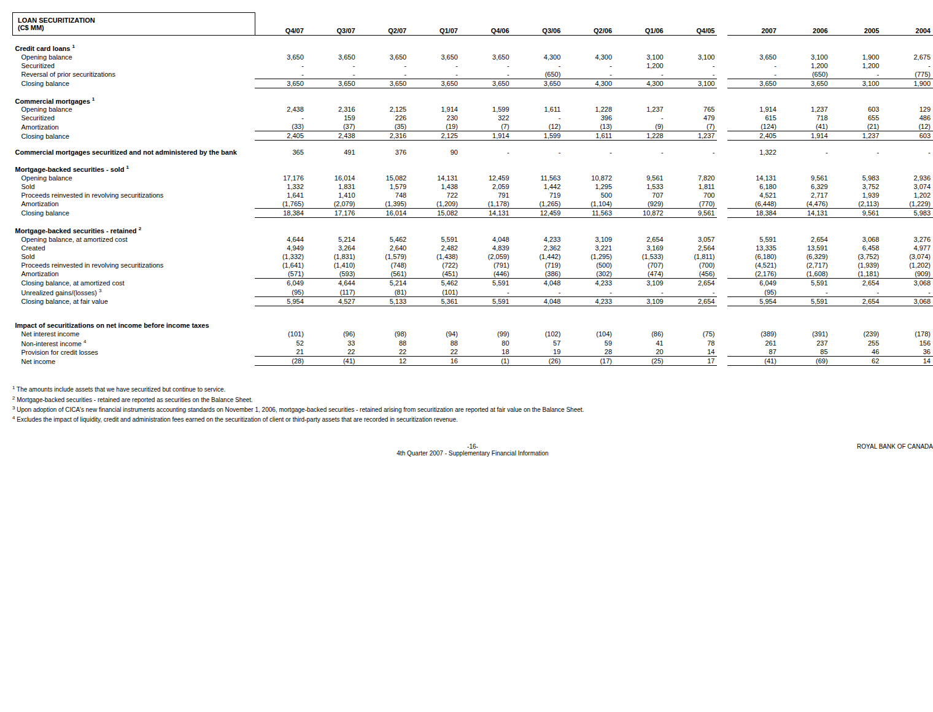| LOAN SECURITIZATION (C$ MM) | Q4/07 | Q3/07 | Q2/07 | Q1/07 | Q4/06 | Q3/06 | Q2/06 | Q1/06 | Q4/05 | | 2007 | 2006 | 2005 | 2004 |
| --- | --- | --- | --- | --- | --- | --- | --- | --- | --- | --- | --- | --- | --- | --- |
| Credit card loans 1 | |
| Opening balance | 3,650 | 3,650 | 3,650 | 3,650 | 3,650 | 4,300 | 4,300 | 3,100 | 3,100 | | 3,650 | 3,100 | 1,900 | 2,675 |
| Securitized | - | - | - | - | - | - | - | 1,200 | - | | - | 1,200 | 1,200 | - |
| Reversal of prior securitizations | - | - | - | - | - | (650) | - | - | - | | - | (650) | - | (775) |
| Closing balance | 3,650 | 3,650 | 3,650 | 3,650 | 3,650 | 3,650 | 4,300 | 4,300 | 3,100 | | 3,650 | 3,650 | 3,100 | 1,900 |
| Commercial mortgages 1 | |
| Opening balance | 2,438 | 2,316 | 2,125 | 1,914 | 1,599 | 1,611 | 1,228 | 1,237 | 765 | | 1,914 | 1,237 | 603 | 129 |
| Securitized | - | 159 | 226 | 230 | 322 | - | 396 | - | 479 | | 615 | 718 | 655 | 486 |
| Amortization | (33) | (37) | (35) | (19) | (7) | (12) | (13) | (9) | (7) | | (124) | (41) | (21) | (12) |
| Closing balance | 2,405 | 2,438 | 2,316 | 2,125 | 1,914 | 1,599 | 1,611 | 1,228 | 1,237 | | 2,405 | 1,914 | 1,237 | 603 |
| Commercial mortgages securitized and not administered by the bank | 365 | 491 | 376 | 90 | - | - | - | - | - | | 1,322 | - | - | - |
| Mortgage-backed securities - sold 1 | |
| Opening balance | 17,176 | 16,014 | 15,082 | 14,131 | 12,459 | 11,563 | 10,872 | 9,561 | 7,820 | | 14,131 | 9,561 | 5,983 | 2,936 |
| Sold | 1,332 | 1,831 | 1,579 | 1,438 | 2,059 | 1,442 | 1,295 | 1,533 | 1,811 | | 6,180 | 6,329 | 3,752 | 3,074 |
| Proceeds reinvested in revolving securitizations | 1,641 | 1,410 | 748 | 722 | 791 | 719 | 500 | 707 | 700 | | 4,521 | 2,717 | 1,939 | 1,202 |
| Amortization | (1,765) | (2,079) | (1,395) | (1,209) | (1,178) | (1,265) | (1,104) | (929) | (770) | | (6,448) | (4,476) | (2,113) | (1,229) |
| Closing balance | 18,384 | 17,176 | 16,014 | 15,082 | 14,131 | 12,459 | 11,563 | 10,872 | 9,561 | | 18,384 | 14,131 | 9,561 | 5,983 |
| Mortgage-backed securities - retained 2 | |
| Opening balance, at amortized cost | 4,644 | 5,214 | 5,462 | 5,591 | 4,048 | 4,233 | 3,109 | 2,654 | 3,057 | | 5,591 | 2,654 | 3,068 | 3,276 |
| Created | 4,949 | 3,264 | 2,640 | 2,482 | 4,839 | 2,362 | 3,221 | 3,169 | 2,564 | | 13,335 | 13,591 | 6,458 | 4,977 |
| Sold | (1,332) | (1,831) | (1,579) | (1,438) | (2,059) | (1,442) | (1,295) | (1,533) | (1,811) | | (6,180) | (6,329) | (3,752) | (3,074) |
| Proceeds reinvested in revolving securitizations | (1,641) | (1,410) | (748) | (722) | (791) | (719) | (500) | (707) | (700) | | (4,521) | (2,717) | (1,939) | (1,202) |
| Amortization | (571) | (593) | (561) | (451) | (446) | (386) | (302) | (474) | (456) | | (2,176) | (1,608) | (1,181) | (909) |
| Closing balance, at amortized cost | 6,049 | 4,644 | 5,214 | 5,462 | 5,591 | 4,048 | 4,233 | 3,109 | 2,654 | | 6,049 | 5,591 | 2,654 | 3,068 |
| Unrealized gains/(losses) 3 | (95) | (117) | (81) | (101) | - | - | - | - | - | | (95) | - | - | - |
| Closing balance, at fair value | 5,954 | 4,527 | 5,133 | 5,361 | 5,591 | 4,048 | 4,233 | 3,109 | 2,654 | | 5,954 | 5,591 | 2,654 | 3,068 |
| Impact of securitizations on net income before income taxes | |
| Net interest income | (101) | (96) | (98) | (94) | (99) | (102) | (104) | (86) | (75) | | (389) | (391) | (239) | (178) |
| Non-interest income 4 | 52 | 33 | 88 | 88 | 80 | 57 | 59 | 41 | 78 | | 261 | 237 | 255 | 156 |
| Provision for credit losses | 21 | 22 | 22 | 22 | 18 | 19 | 28 | 20 | 14 | | 87 | 85 | 46 | 36 |
| Net income | (28) | (41) | 12 | 16 | (1) | (26) | (17) | (25) | 17 | | (41) | (69) | 62 | 14 |
1 The amounts include assets that we have securitized but continue to service.
2 Mortgage-backed securities - retained are reported as securities on the Balance Sheet.
3 Upon adoption of CICA's new financial instruments accounting standards on November 1, 2006, mortgage-backed securities - retained arising from securitization are reported at fair value on the Balance Sheet.
4 Excludes the impact of liquidity, credit and administration fees earned on the securitization of client or third-party assets that are recorded in securitization revenue.
-16-
4th Quarter 2007 - Supplementary Financial Information
ROYAL BANK OF CANADA